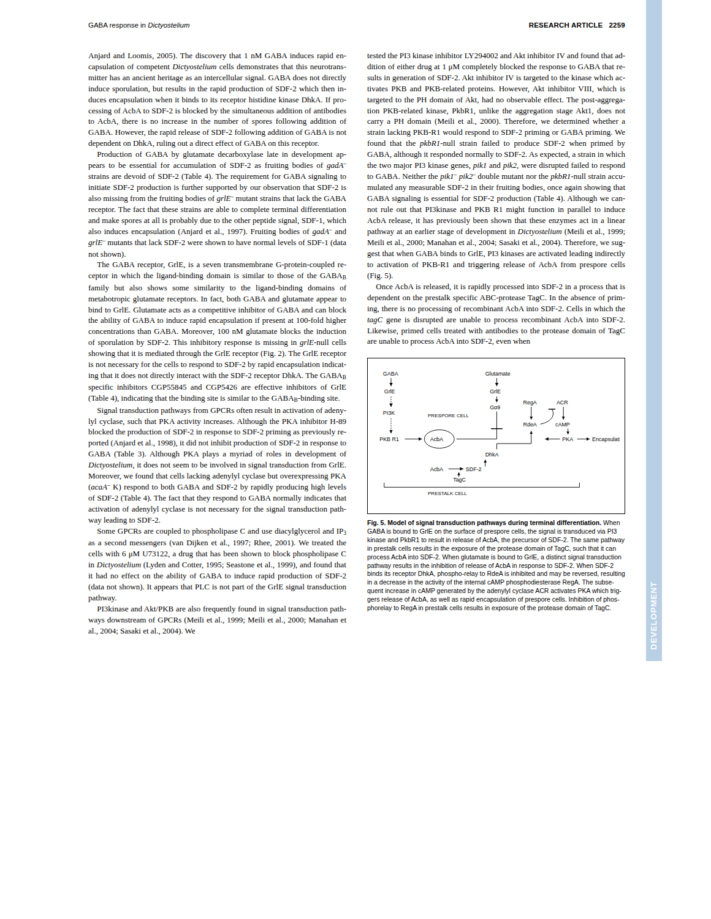DEVELOPMENT
GABA response in Dictyostelium
RESEARCH ARTICLE2259
Anjard and Loomis, 2005). The discovery that 1 nM GABA induces rapid encapsulation of competent Dictyostelium cells demonstrates that this neurotransmitter has an ancient heritage as an intercellular signal. GABA does not directly induce sporulation, but results in the rapid production of SDF-2 which then induces encapsulation when it binds to its receptor histidine kinase DhkA. If processing of AcbA to SDF-2 is blocked by the simultaneous addition of antibodies to AcbA, there is no increase in the number of spores following addition of GABA. However, the rapid release of SDF-2 following addition of GABA is not dependent on DhkA, ruling out a direct effect of GABA on this receptor.
Production of GABA by glutamate decarboxylase late in development appears to be essential for accumulation of SDF-2 as fruiting bodies of gadA– strains are devoid of SDF-2 (Table 4). The requirement for GABA signaling to initiate SDF-2 production is further supported by our observation that SDF-2 is also missing from the fruiting bodies of grlE– mutant strains that lack the GABA receptor. The fact that these strains are able to complete terminal differentiation and make spores at all is probably due to the other peptide signal, SDF-1, which also induces encapsulation (Anjard et al., 1997). Fruiting bodies of gadA– and grlE– mutants that lack SDF-2 were shown to have normal levels of SDF-1 (data not shown).
The GABA receptor, GrlE, is a seven transmembrane G-protein-coupled receptor in which the ligand-binding domain is similar to those of the GABAB family but also shows some similarity to the ligand-binding domains of metabotropic glutamate receptors. In fact, both GABA and glutamate appear to bind to GrlE. Glutamate acts as a competitive inhibitor of GABA and can block the ability of GABA to induce rapid encapsulation if present at 100-fold higher concentrations than GABA. Moreover, 100 nM glutamate blocks the induction of sporulation by SDF-2. This inhibitory response is missing in grlE-null cells showing that it is mediated through the GrlE receptor (Fig. 2). The GrlE receptor is not necessary for the cells to respond to SDF-2 by rapid encapsulation indicating that it does not directly interact with the SDF-2 receptor DhkA. The GABAB specific inhibitors CGP55845 and CGP5426 are effective inhibitors of GrlE (Table 4), indicating that the binding site is similar to the GABAB-binding site.
Signal transduction pathways from GPCRs often result in activation of adenylyl cyclase, such that PKA activity increases. Although the PKA inhibitor H-89 blocked the production of SDF-2 in response to SDF-2 priming as previously reported (Anjard et al., 1998), it did not inhibit production of SDF-2 in response to GABA (Table 3). Although PKA plays a myriad of roles in development of Dictyostelium, it does not seem to be involved in signal transduction from GrlE. Moreover, we found that cells lacking adenylyl cyclase but overexpressing PKA (acaA– K) respond to both GABA and SDF-2 by rapidly producing high levels of SDF-2 (Table 4). The fact that they respond to GABA normally indicates that activation of adenylyl cyclase is not necessary for the signal transduction pathway leading to SDF-2.
Some GPCRs are coupled to phospholipase C and use diacylglycerol and IP3 as a second messengers (van Dijken et al., 1997; Rhee, 2001). We treated the cells with 6 μM U73122, a drug that has been shown to block phospholipase C in Dictyostelium (Lyden and Cotter, 1995; Seastone et al., 1999), and found that it had no effect on the ability of GABA to induce rapid production of SDF-2 (data not shown). It appears that PLC is not part of the GrlE signal transduction pathway.
PI3kinase and Akt/PKB are also frequently found in signal transduction pathways downstream of GPCRs (Meili et al., 1999; Meili et al., 2000; Manahan et al., 2004; Sasaki et al., 2004). We
tested the PI3 kinase inhibitor LY294002 and Akt inhibitor IV and found that addition of either drug at 1 μM completely blocked the response to GABA that results in generation of SDF-2. Akt inhibitor IV is targeted to the kinase which activates PKB and PKB-related proteins. However, Akt inhibitor VIII, which is targeted to the PH domain of Akt, had no observable effect. The post-aggregation PKB-related kinase, PkbR1, unlike the aggregation stage Akt1, does not carry a PH domain (Meili et al., 2000). Therefore, we determined whether a strain lacking PKB-R1 would respond to SDF-2 priming or GABA priming. We found that the pkbR1-null strain failed to produce SDF-2 when primed by GABA, although it responded normally to SDF-2. As expected, a strain in which the two major PI3 kinase genes, pik1 and pik2, were disrupted failed to respond to GABA. Neither the pik1– pik2– double mutant nor the pkbR1-null strain accumulated any measurable SDF-2 in their fruiting bodies, once again showing that GABA signaling is essential for SDF-2 production (Table 4). Although we cannot rule out that PI3kinase and PKB R1 might function in parallel to induce AcbA release, it has previously been shown that these enzymes act in a linear pathway at an earlier stage of development in Dictyostelium (Meili et al., 1999; Meili et al., 2000; Manahan et al., 2004; Sasaki et al., 2004). Therefore, we suggest that when GABA binds to GrlE, PI3 kinases are activated leading indirectly to activation of PKB-R1 and triggering release of AcbA from prespore cells (Fig. 5).
Once AcbA is released, it is rapidly processed into SDF-2 in a process that is dependent on the prestalk specific ABC-protease TagC. In the absence of priming, there is no processing of recombinant AcbA into SDF-2. Cells in which the tagC gene is disrupted are unable to process recombinant AcbA into SDF-2. Likewise, primed cells treated with antibodies to the protease domain of TagC are unable to process AcbA into SDF-2, even when
GABA Glutamate GrlE GrlE PI3K Gα9 RegA ACR PRESPORE CELL RdeA cAMP PKB R1 AcbA PKA Encapsulation DhkA AcbA SDF-2 TagC PRESTALK CELL
Fig. 5. Model of signal transduction pathways during terminal differentiation. When GABA is bound to GrlE on the surface of prespore cells, the signal is transduced via PI3 kinase and PkbR1 to result in release of AcbA, the precursor of SDF-2. The same pathway in prestalk cells results in the exposure of the protease domain of TagC, such that it can process AcbA into SDF-2. When glutamate is bound to GrlE, a distinct signal transduction pathway results in the inhibition of release of AcbA in response to SDF-2. When SDF-2 binds its receptor DhkA, phospho-relay to RdeA is inhibited and may be reversed, resulting in a decrease in the activity of the internal cAMP phosphodiesterase RegA. The subsequent increase in cAMP generated by the adenylyl cyclase ACR activates PKA which triggers release of AcbA, as well as rapid encapsulation of prespore cells. Inhibition of phosphorelay to RegA in prestalk cells results in exposure of the protease domain of TagC.